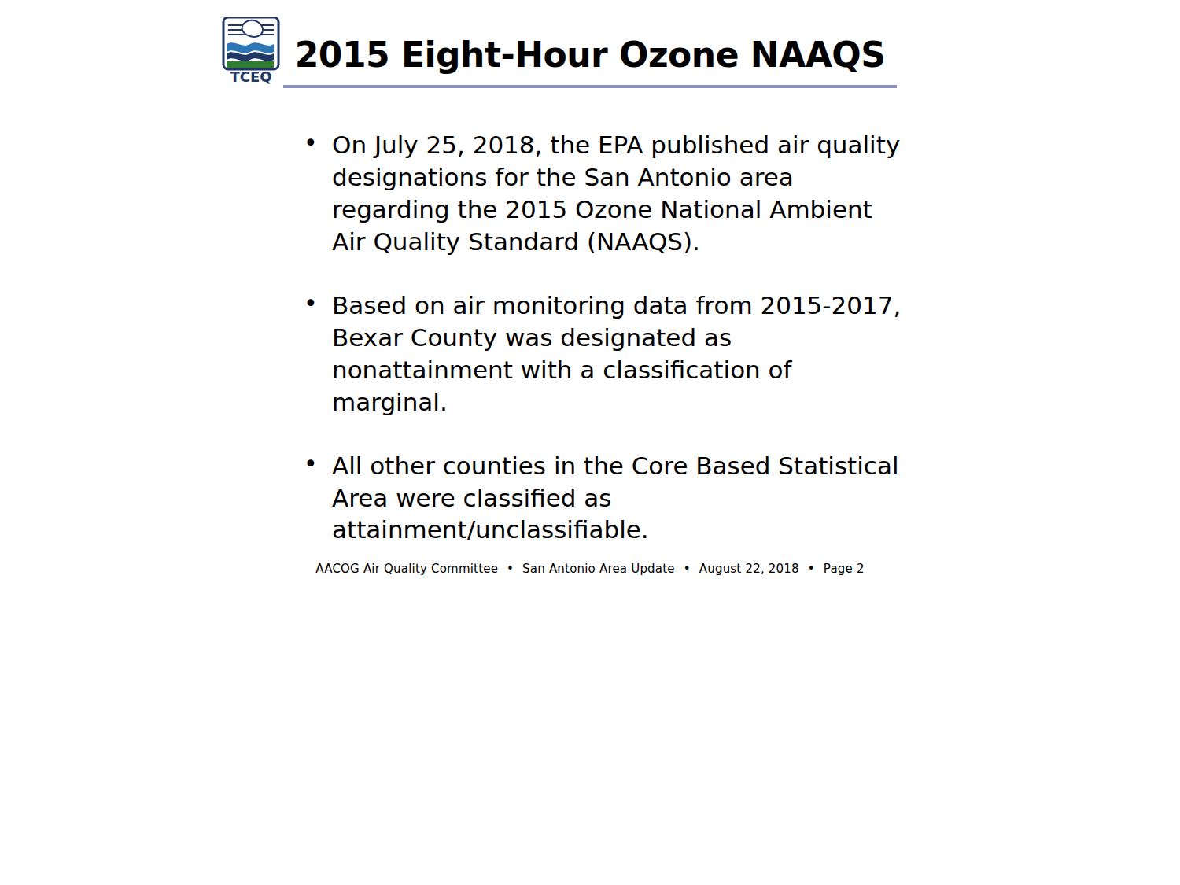TCEQ
2015 Eight-Hour Ozone NAAQS
On July 25, 2018, the EPA published air quality designations for the San Antonio area regarding the 2015 Ozone National Ambient Air Quality Standard (NAAQS).
Based on air monitoring data from 2015-2017, Bexar County was designated as nonattainment with a classification of marginal.
All other counties in the Core Based Statistical Area were classified as attainment/unclassifiable.
AACOG Air Quality Committee • San Antonio Area Update • August 22, 2018 • Page 2